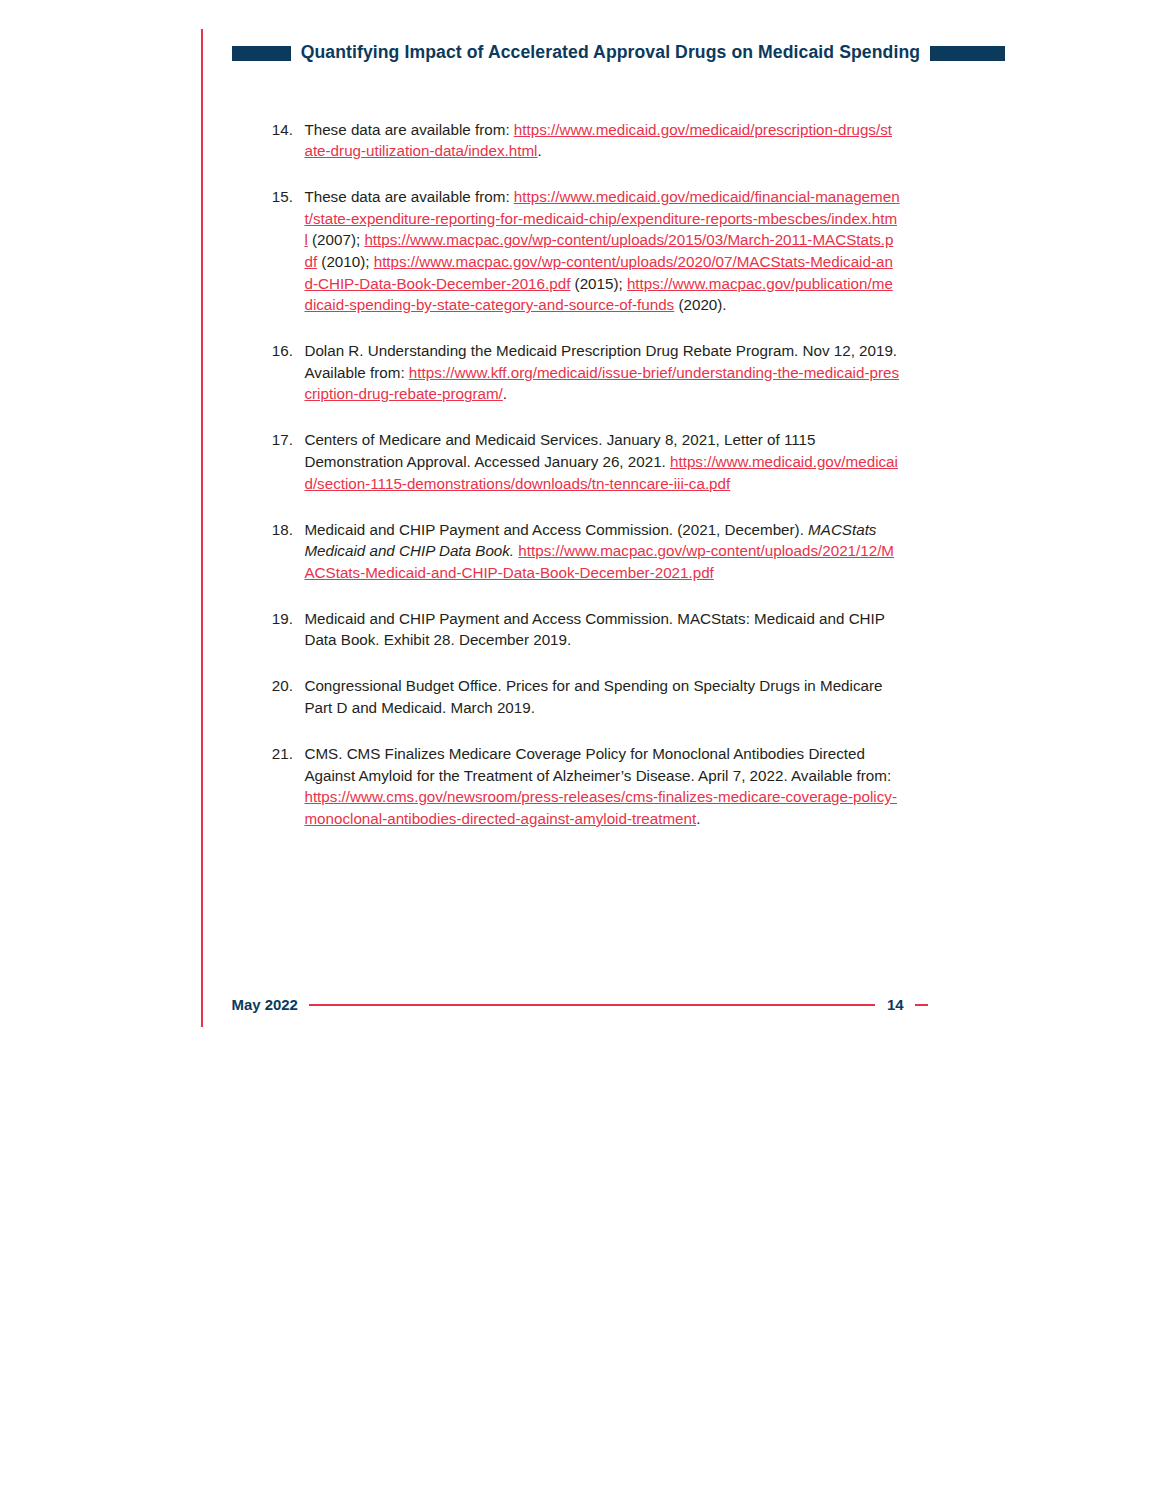Quantifying Impact of Accelerated Approval Drugs on Medicaid Spending
14. These data are available from: https://www.medicaid.gov/medicaid/prescription-drugs/state-drug-utilization-data/index.html.
15. These data are available from: https://www.medicaid.gov/medicaid/financial-management/state-expenditure-reporting-for-medicaid-chip/expenditure-reports-mbescbes/index.html (2007); https://www.macpac.gov/wp-content/uploads/2015/03/March-2011-MACStats.pdf (2010); https://www.macpac.gov/wp-content/uploads/2020/07/MACStats-Medicaid-and-CHIP-Data-Book-December-2016.pdf (2015); https://www.macpac.gov/publication/medicaid-spending-by-state-category-and-source-of-funds (2020).
16. Dolan R. Understanding the Medicaid Prescription Drug Rebate Program. Nov 12, 2019. Available from: https://www.kff.org/medicaid/issue-brief/understanding-the-medicaid-prescription-drug-rebate-program/.
17. Centers of Medicare and Medicaid Services. January 8, 2021, Letter of 1115 Demonstration Approval. Accessed January 26, 2021. https://www.medicaid.gov/medicaid/section-1115-demonstrations/downloads/tn-tenncare-iii-ca.pdf
18. Medicaid and CHIP Payment and Access Commission. (2021, December). MACStats Medicaid and CHIP Data Book. https://www.macpac.gov/wp-content/uploads/2021/12/MACStats-Medicaid-and-CHIP-Data-Book-December-2021.pdf
19. Medicaid and CHIP Payment and Access Commission. MACStats: Medicaid and CHIP Data Book. Exhibit 28. December 2019.
20. Congressional Budget Office. Prices for and Spending on Specialty Drugs in Medicare Part D and Medicaid. March 2019.
21. CMS. CMS Finalizes Medicare Coverage Policy for Monoclonal Antibodies Directed Against Amyloid for the Treatment of Alzheimer’s Disease. April 7, 2022. Available from: https://www.cms.gov/newsroom/press-releases/cms-finalizes-medicare-coverage-policy-monoclonal-antibodies-directed-against-amyloid-treatment.
May 2022 14